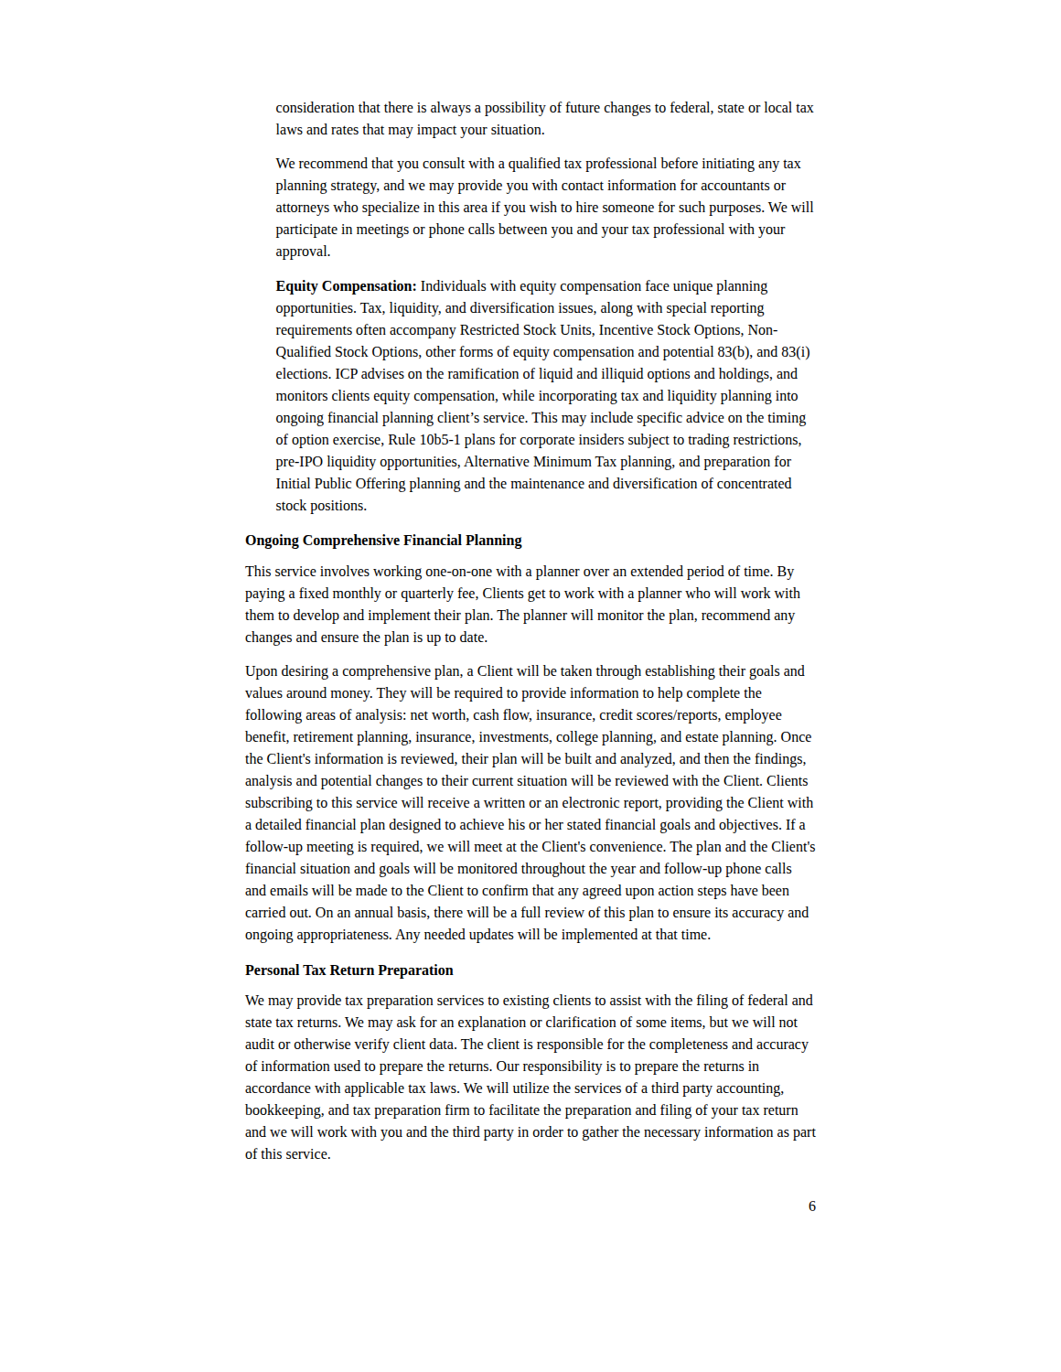consideration that there is always a possibility of future changes to federal, state or local tax laws and rates that may impact your situation.
We recommend that you consult with a qualified tax professional before initiating any tax planning strategy, and we may provide you with contact information for accountants or attorneys who specialize in this area if you wish to hire someone for such purposes. We will participate in meetings or phone calls between you and your tax professional with your approval.
Equity Compensation: Individuals with equity compensation face unique planning opportunities. Tax, liquidity, and diversification issues, along with special reporting requirements often accompany Restricted Stock Units, Incentive Stock Options, Non-Qualified Stock Options, other forms of equity compensation and potential 83(b), and 83(i) elections. ICP advises on the ramification of liquid and illiquid options and holdings, and monitors clients equity compensation, while incorporating tax and liquidity planning into ongoing financial planning client’s service. This may include specific advice on the timing of option exercise, Rule 10b5-1 plans for corporate insiders subject to trading restrictions, pre-IPO liquidity opportunities, Alternative Minimum Tax planning, and preparation for Initial Public Offering planning and the maintenance and diversification of concentrated stock positions.
Ongoing Comprehensive Financial Planning
This service involves working one-on-one with a planner over an extended period of time. By paying a fixed monthly or quarterly fee, Clients get to work with a planner who will work with them to develop and implement their plan. The planner will monitor the plan, recommend any changes and ensure the plan is up to date.
Upon desiring a comprehensive plan, a Client will be taken through establishing their goals and values around money. They will be required to provide information to help complete the following areas of analysis: net worth, cash flow, insurance, credit scores/reports, employee benefit, retirement planning, insurance, investments, college planning, and estate planning. Once the Client's information is reviewed, their plan will be built and analyzed, and then the findings, analysis and potential changes to their current situation will be reviewed with the Client. Clients subscribing to this service will receive a written or an electronic report, providing the Client with a detailed financial plan designed to achieve his or her stated financial goals and objectives. If a follow-up meeting is required, we will meet at the Client's convenience. The plan and the Client's financial situation and goals will be monitored throughout the year and follow-up phone calls and emails will be made to the Client to confirm that any agreed upon action steps have been carried out. On an annual basis, there will be a full review of this plan to ensure its accuracy and ongoing appropriateness. Any needed updates will be implemented at that time.
Personal Tax Return Preparation
We may provide tax preparation services to existing clients to assist with the filing of federal and state tax returns. We may ask for an explanation or clarification of some items, but we will not audit or otherwise verify client data. The client is responsible for the completeness and accuracy of information used to prepare the returns. Our responsibility is to prepare the returns in accordance with applicable tax laws. We will utilize the services of a third party accounting, bookkeeping, and tax preparation firm to facilitate the preparation and filing of your tax return and we will work with you and the third party in order to gather the necessary information as part of this service.
6